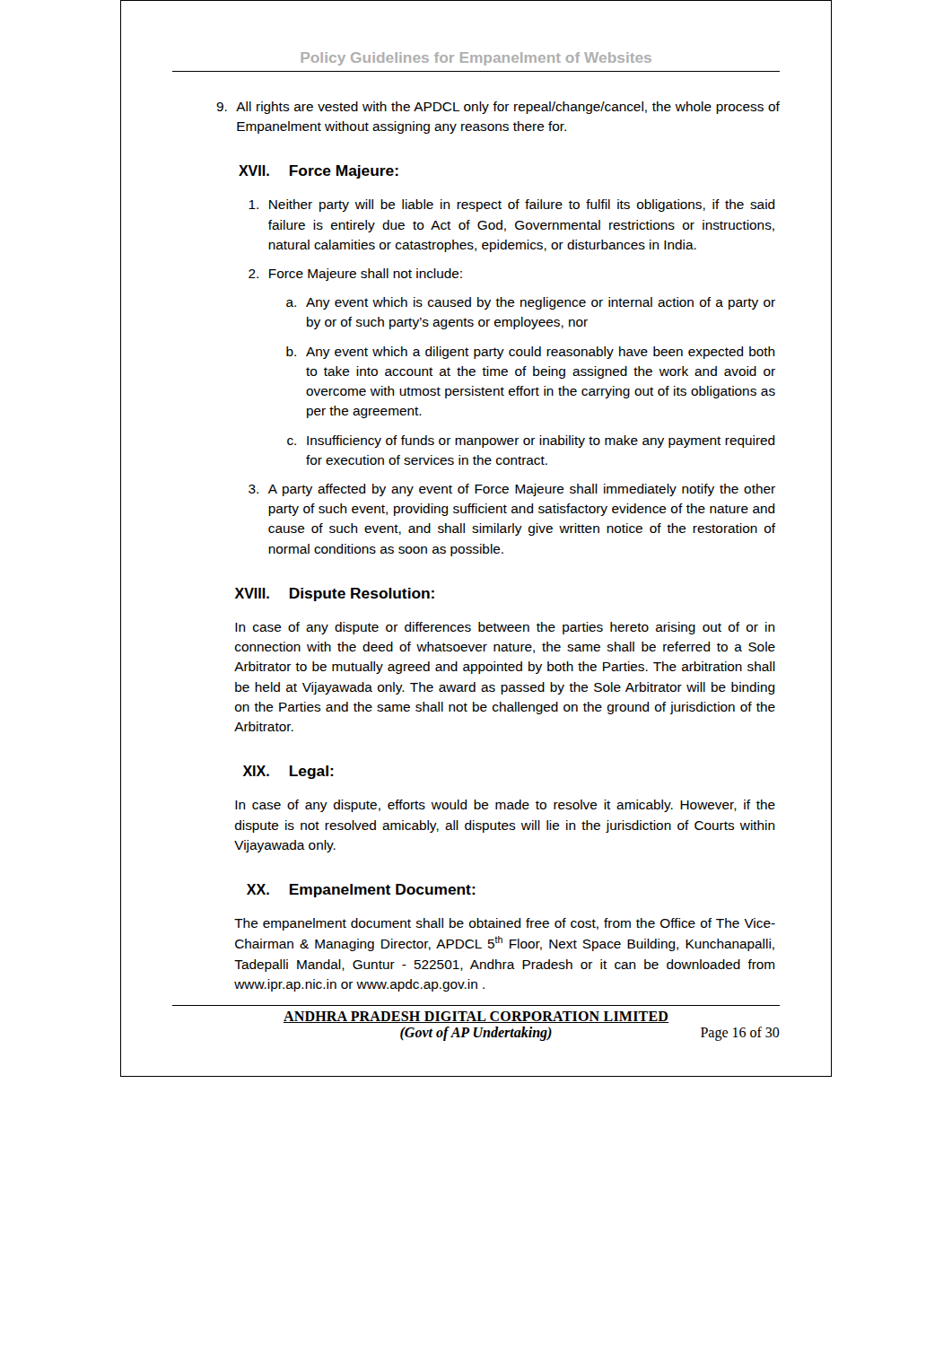Policy Guidelines for Empanelment of Websites
All rights are vested with the APDCL only for repeal/change/cancel, the whole process of Empanelment without assigning any reasons there for.
XVII.
Force Majeure:
Neither party will be liable in respect of failure to fulfil its obligations, if the said failure is entirely due to Act of God, Governmental restrictions or instructions, natural calamities or catastrophes, epidemics, or disturbances in India.
Force Majeure shall not include:
Any event which is caused by the negligence or internal action of a party or by or of such party’s agents or employees, nor
Any event which a diligent party could reasonably have been expected both to take into account at the time of being assigned the work and avoid or overcome with utmost persistent effort in the carrying out of its obligations as per the agreement.
Insufficiency of funds or manpower or inability to make any payment required for execution of services in the contract.
A party affected by any event of Force Majeure shall immediately notify the other party of such event, providing sufficient and satisfactory evidence of the nature and cause of such event, and shall similarly give written notice of the restoration of normal conditions as soon as possible.
XVIII.
Dispute Resolution:
In case of any dispute or differences between the parties hereto arising out of or in connection with the deed of whatsoever nature, the same shall be referred to a Sole Arbitrator to be mutually agreed and appointed by both the Parties. The arbitration shall be held at Vijayawada only. The award as passed by the Sole Arbitrator will be binding on the Parties and the same shall not be challenged on the ground of jurisdiction of the Arbitrator.
XIX.
Legal:
In case of any dispute, efforts would be made to resolve it amicably. However, if the dispute is not resolved amicably, all disputes will lie in the jurisdiction of Courts within Vijayawada only.
XX.
Empanelment Document:
The empanelment document shall be obtained free of cost, from the Office of The Vice-Chairman & Managing Director, APDCL 5th Floor, Next Space Building, Kunchanapalli, Tadepalli Mandal, Guntur - 522501, Andhra Pradesh or it can be downloaded from www.ipr.ap.nic.in or www.apdc.ap.gov.in .
ANDHRA PRADESH DIGITAL CORPORATION LIMITED
(Govt of AP Undertaking) Page 16 of 30